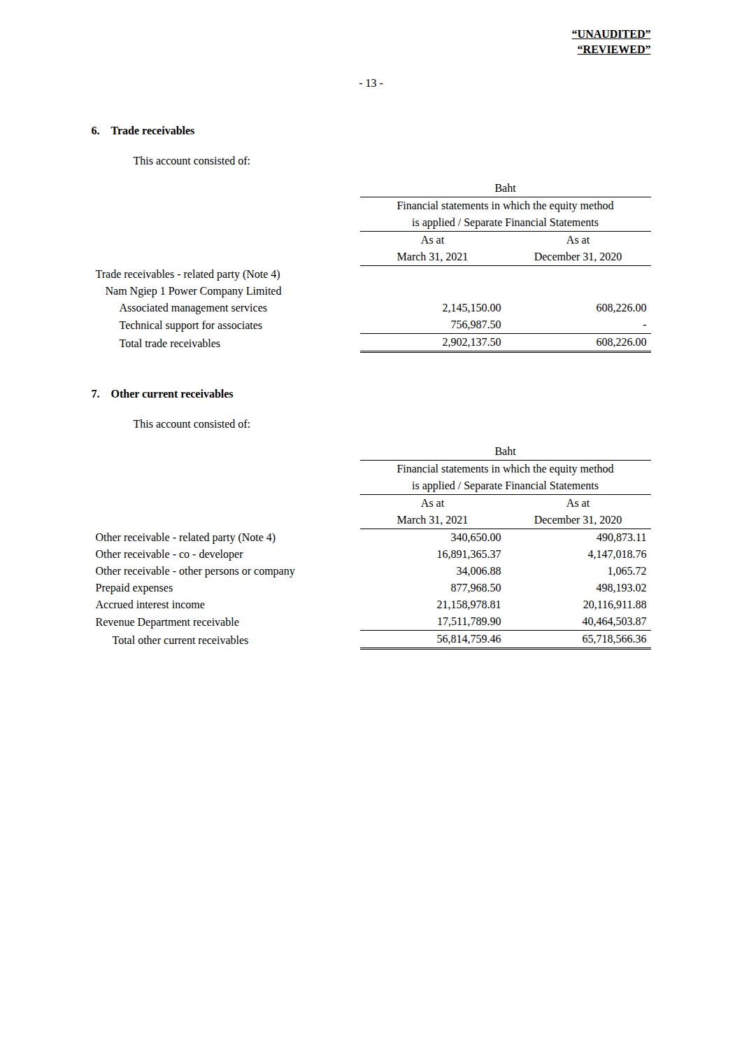“UNAUDITED”
“REVIEWED”
- 13 -
6. Trade receivables
This account consisted of:
| | Baht |
| | Financial statements in which the equity method |
| | is applied / Separate Financial Statements |
| | As at | As at |
| | March 31, 2021 | December 31, 2020 |
| Trade receivables - related party (Note 4) | | |
| Nam Ngiep 1 Power Company Limited | | |
| Associated management services | 2,145,150.00 | 608,226.00 |
| Technical support for associates | 756,987.50 | - |
| Total trade receivables | 2,902,137.50 | 608,226.00 |
7. Other current receivables
This account consisted of:
| | Baht |
| | Financial statements in which the equity method |
| | is applied / Separate Financial Statements |
| | As at | As at |
| | March 31, 2021 | December 31, 2020 |
| Other receivable - related party (Note 4) | 340,650.00 | 490,873.11 |
| Other receivable - co - developer | 16,891,365.37 | 4,147,018.76 |
| Other receivable - other persons or company | 34,006.88 | 1,065.72 |
| Prepaid expenses | 877,968.50 | 498,193.02 |
| Accrued interest income | 21,158,978.81 | 20,116,911.88 |
| Revenue Department receivable | 17,511,789.90 | 40,464,503.87 |
| Total other current receivables | 56,814,759.46 | 65,718,566.36 |